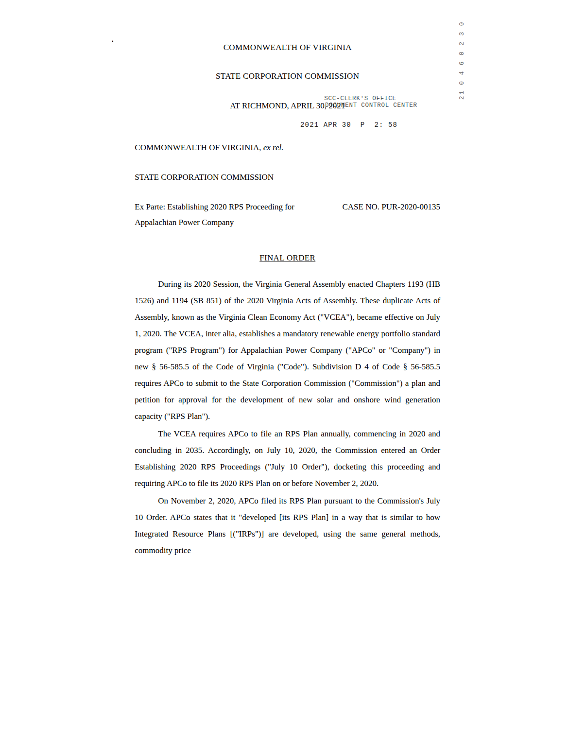.
21 0 4 6 0 2 3 0
COMMONWEALTH OF VIRGINIA STATE CORPORATION COMMISSION
AT RICHMOND, APRIL 30, 2021 SCC-CLERK'S OFFICE DOCUMENT CONTROL CENTER
2021 APR 30 P 2: 58
COMMONWEALTH OF VIRGINIA, ex rel.
STATE CORPORATION COMMISSION
Ex Parte: Establishing 2020 RPS Proceeding for Appalachian Power Company
CASE NO. PUR-2020-00135
FINAL ORDER
During its 2020 Session, the Virginia General Assembly enacted Chapters 1193 (HB 1526) and 1194 (SB 851) of the 2020 Virginia Acts of Assembly. These duplicate Acts of Assembly, known as the Virginia Clean Economy Act ("VCEA"), became effective on July 1, 2020. The VCEA, inter alia, establishes a mandatory renewable energy portfolio standard program ("RPS Program") for Appalachian Power Company ("APCo" or "Company") in new § 56-585.5 of the Code of Virginia ("Code"). Subdivision D 4 of Code § 56-585.5 requires APCo to submit to the State Corporation Commission ("Commission") a plan and petition for approval for the development of new solar and onshore wind generation capacity ("RPS Plan").
The VCEA requires APCo to file an RPS Plan annually, commencing in 2020 and concluding in 2035. Accordingly, on July 10, 2020, the Commission entered an Order Establishing 2020 RPS Proceedings ("July 10 Order"), docketing this proceeding and requiring APCo to file its 2020 RPS Plan on or before November 2, 2020.
On November 2, 2020, APCo filed its RPS Plan pursuant to the Commission's July 10 Order. APCo states that it "developed [its RPS Plan] in a way that is similar to how Integrated Resource Plans [("IRPs")] are developed, using the same general methods, commodity price